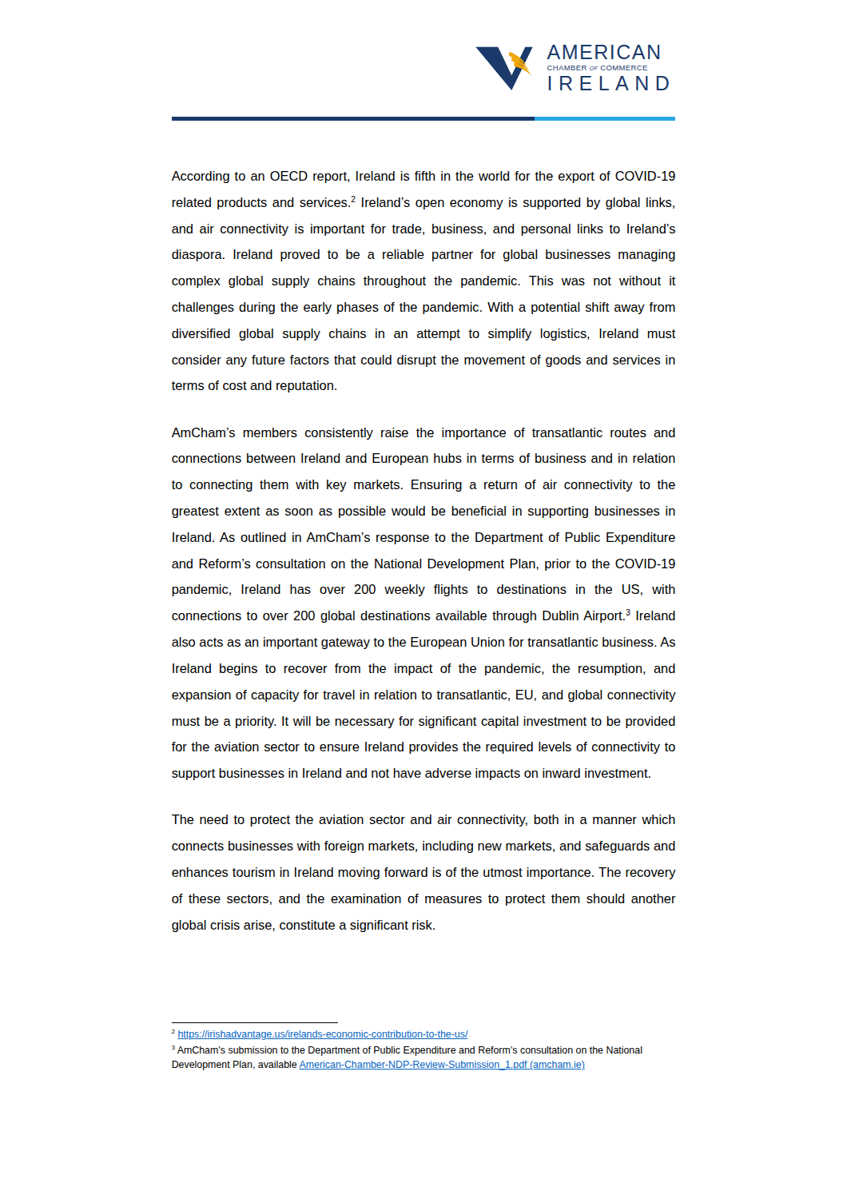AMERICAN
CHAMBER of COMMERCE
IRELAND
According to an OECD report, Ireland is fifth in the world for the export of COVID-19 related products and services.2 Ireland’s open economy is supported by global links, and air connectivity is important for trade, business, and personal links to Ireland’s diaspora. Ireland proved to be a reliable partner for global businesses managing complex global supply chains throughout the pandemic. This was not without it challenges during the early phases of the pandemic. With a potential shift away from diversified global supply chains in an attempt to simplify logistics, Ireland must consider any future factors that could disrupt the movement of goods and services in terms of cost and reputation.
AmCham’s members consistently raise the importance of transatlantic routes and connections between Ireland and European hubs in terms of business and in relation to connecting them with key markets. Ensuring a return of air connectivity to the greatest extent as soon as possible would be beneficial in supporting businesses in Ireland. As outlined in AmCham’s response to the Department of Public Expenditure and Reform’s consultation on the National Development Plan, prior to the COVID-19 pandemic, Ireland has over 200 weekly flights to destinations in the US, with connections to over 200 global destinations available through Dublin Airport.3 Ireland also acts as an important gateway to the European Union for transatlantic business. As Ireland begins to recover from the impact of the pandemic, the resumption, and expansion of capacity for travel in relation to transatlantic, EU, and global connectivity must be a priority. It will be necessary for significant capital investment to be provided for the aviation sector to ensure Ireland provides the required levels of connectivity to support businesses in Ireland and not have adverse impacts on inward investment.
The need to protect the aviation sector and air connectivity, both in a manner which connects businesses with foreign markets, including new markets, and safeguards and enhances tourism in Ireland moving forward is of the utmost importance. The recovery of these sectors, and the examination of measures to protect them should another global crisis arise, constitute a significant risk.
2 https://irishadvantage.us/irelands-economic-contribution-to-the-us/
3 AmCham’s submission to the Department of Public Expenditure and Reform’s consultation on the National Development Plan, available American-Chamber-NDP-Review-Submission_1.pdf (amcham.ie)